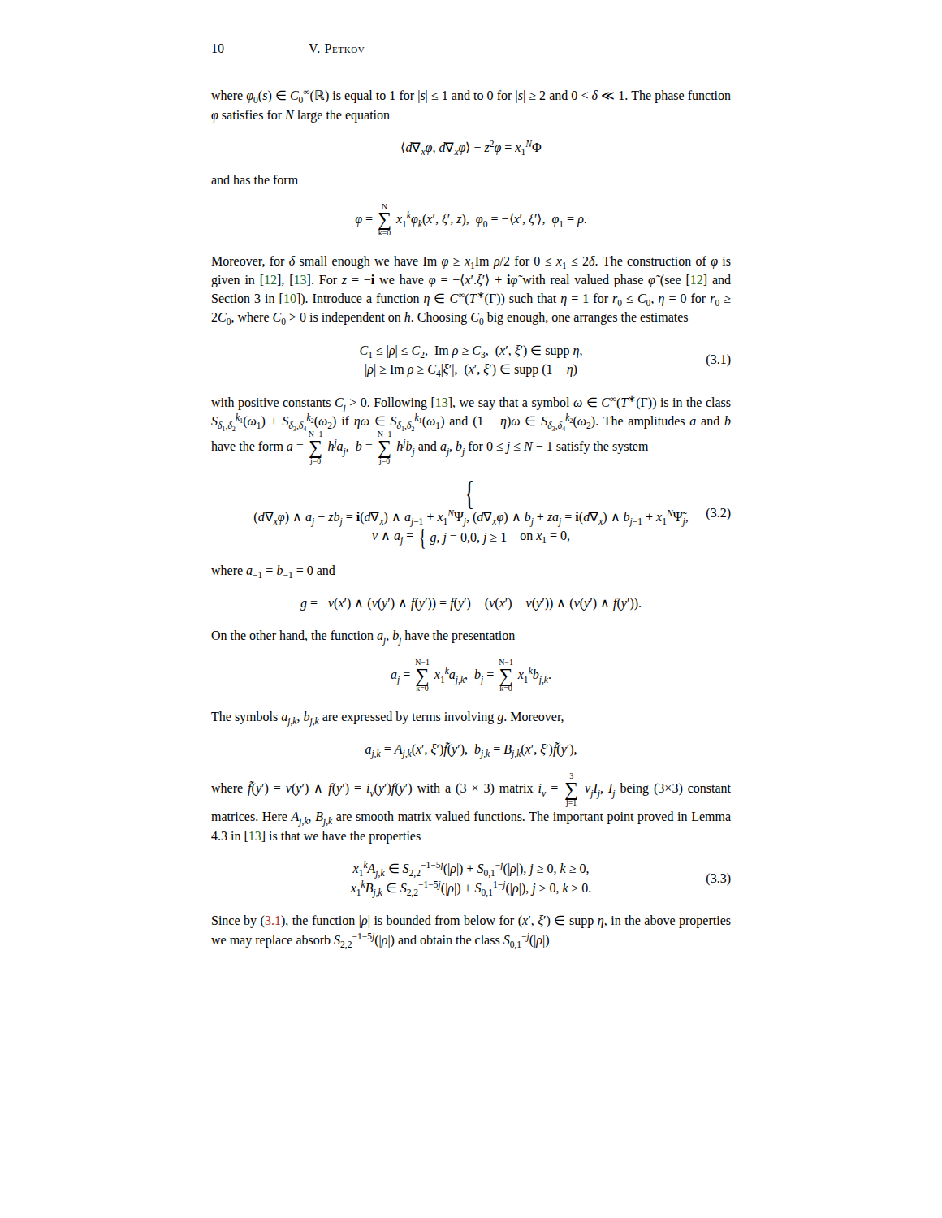10 V. Petkov
where φ0(s) ∈ C0∞(ℝ) is equal to 1 for |s| ≤ 1 and to 0 for |s| ≥ 2 and 0 < δ ≪ 1. The phase function φ satisfies for N large the equation
⟨d∇xφ, d∇xφ⟩ − z2φ = x1NΦ
and has the form
φ = N∑k=0 x1kφk(x′, ξ′, z), φ0 = −⟨x′, ξ′⟩, φ1 = ρ.
Moreover, for δ small enough we have Im φ ≥ x1Im ρ/2 for 0 ≤ x1 ≤ 2δ. The construction of φ is given in [12], [13]. For z = −i we have φ = −⟨x′.ξ′⟩ + iφ̃ with real valued phase φ̃ (see [12] and Section 3 in [10]). Introduce a function η ∈ C∞(T∗(Γ)) such that η = 1 for r0 ≤ C0, η = 0 for r0 ≥ 2C0, where C0 > 0 is independent on h. Choosing C0 big enough, one arranges the estimates
C1 ≤ |ρ| ≤ C2, Im ρ ≥ C3, (x′, ξ′) ∈ supp η,
|ρ| ≥ Im ρ ≥ C4|ξ′|, (x′, ξ′) ∈ supp (1 − η)
(3.1)
with positive constants Cj > 0. Following [13], we say that a symbol ω ∈ C∞(T∗(Γ)) is in the class Sδ1,δ2k1(ω1) + Sδ3,δ4k2(ω2) if ηω ∈ Sδ1,δ2k1(ω1) and (1 − η)ω ∈ Sδ3,δ4k2(ω2). The amplitudes a and b have the form a = N−1∑j=0 hjaj, b = N−1∑j=0 hjbj and aj, bj for 0 ≤ j ≤ N − 1 satisfy the system
{ (d∇xφ) ∧ aj − zbj = i(d∇x) ∧ aj−1 + x1NΨj, (d∇xφ) ∧ bj + zaj = i(d∇x) ∧ bj−1 + x1NΨ̃j, ν ∧ aj = {g, j = 0, 0, j ≥ 1 on x1 = 0,
(3.2)
where a−1 = b−1 = 0 and
g = −ν(x′) ∧ (ν(y′) ∧ f(y′)) = f(y′) − (v(x′) − v(y′)) ∧ (ν(y′) ∧ f(y′)).
On the other hand, the function aj, bj have the presentation
aj = N−1∑k=0 x1kaj,k, bj = N−1∑k=0 x1kbj,k.
The symbols aj,k, bj,k are expressed by terms involving g. Moreover,
aj,k = Aj,k(x′, ξ′)f̃(y′), bj,k = Bj,k(x′, ξ′)f̃(y′),
where f̃(y′) = ν(y′) ∧ f(y′) = iν(y′)f(y′) with a (3 × 3) matrix iν = 3∑j=1 νjIj, Ij being (3×3) constant matrices. Here Aj,k, Bj,k are smooth matrix valued functions. The important point proved in Lemma 4.3 in [13] is that we have the properties
x1kAj,k ∈ S2,2−1−5j(|ρ|) + S0,1−j(|ρ|), j ≥ 0, k ≥ 0,
x1kBj,k ∈ S2,2−1−5j(|ρ|) + S0,11−j(|ρ|), j ≥ 0, k ≥ 0.
(3.3)
Since by (3.1), the function |ρ| is bounded from below for (x′, ξ′) ∈ supp η, in the above properties we may replace absorb S2,2−1−5j(|ρ|) and obtain the class S0,1−j(|ρ|)